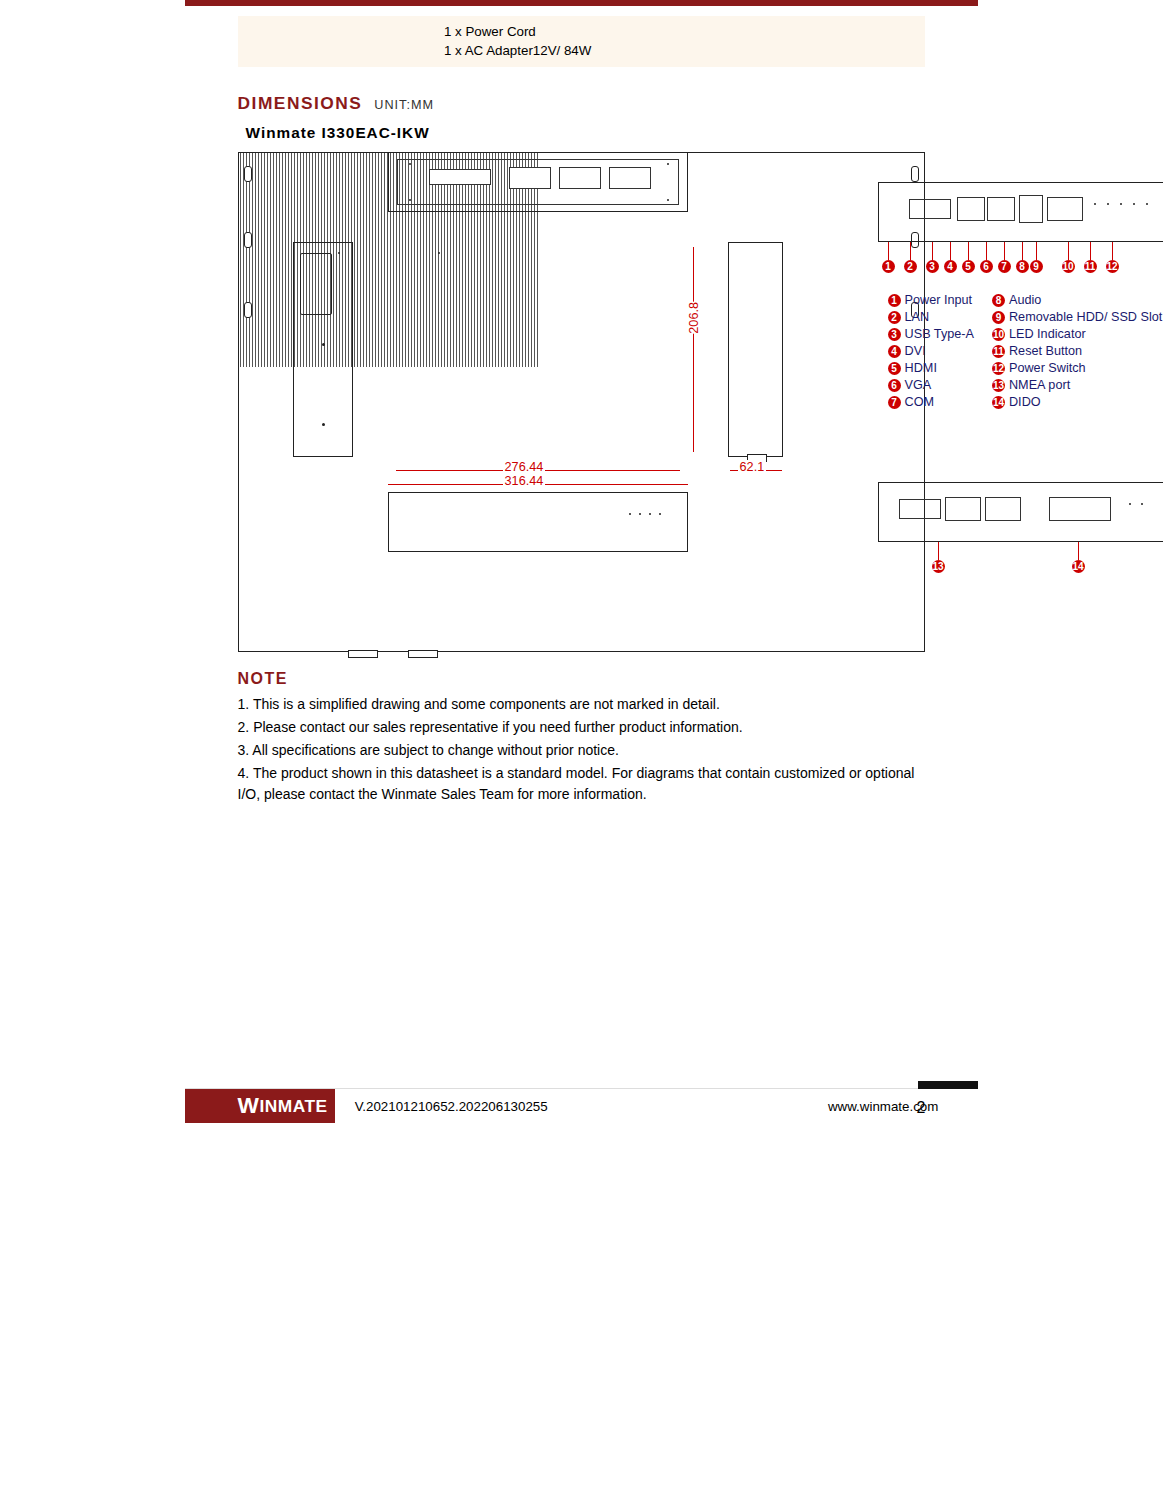1 x Power Cord
1 x AC Adapter12V/ 84W
DIMENSIONS
UNIT:MM
Winmate I330EAC-IKW
206.8
276.44
316.44
62.1
1
2
3
4
5
6
7
8
9
10
11
12
| 1 | Power Input | 8 | Audio |
| 2 | LAN | 9 | Removable HDD/ SSD Slot |
| 3 | USB Type-A | 10 | LED Indicator |
| 4 | DVI | 11 | Reset Button |
| 5 | HDMI | 12 | Power Switch |
| 6 | VGA | 13 | NMEA port |
| 7 | COM | 14 | DIDO |
13
14
NOTE
1. This is a simplified drawing and some components are not marked in detail.
2. Please contact our sales representative if you need further product information.
3. All specifications are subject to change without prior notice.
4. The product shown in this datasheet is a standard model. For diagrams that contain customized or optional I/O, please contact the Winmate Sales Team for more information.
WINMATE
V.202101210652.202206130255
www.winmate.com
2